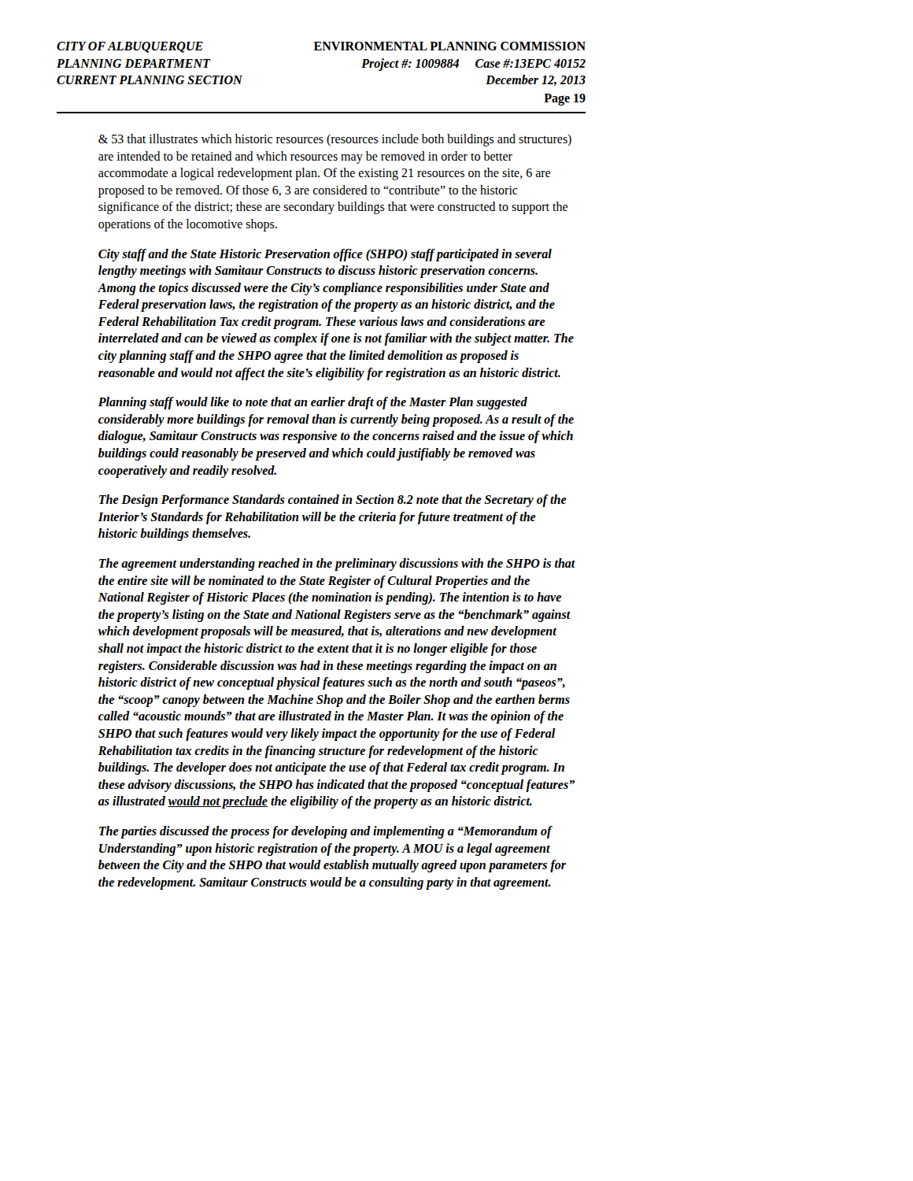| CITY OF ALBUQUERQUE PLANNING DEPARTMENT CURRENT PLANNING SECTION | ENVIRONMENTAL PLANNING COMMISSION Project #: 1009884 Case #:13EPC 40152 December 12, 2013 |
Page 19
& 53 that illustrates which historic resources (resources include both buildings and structures) are intended to be retained and which resources may be removed in order to better accommodate a logical redevelopment plan. Of the existing 21 resources on the site, 6 are proposed to be removed. Of those 6, 3 are considered to “contribute” to the historic significance of the district; these are secondary buildings that were constructed to support the operations of the locomotive shops.
City staff and the State Historic Preservation office (SHPO) staff participated in several lengthy meetings with Samitaur Constructs to discuss historic preservation concerns. Among the topics discussed were the City’s compliance responsibilities under State and Federal preservation laws, the registration of the property as an historic district, and the Federal Rehabilitation Tax credit program. These various laws and considerations are interrelated and can be viewed as complex if one is not familiar with the subject matter. The city planning staff and the SHPO agree that the limited demolition as proposed is reasonable and would not affect the site’s eligibility for registration as an historic district.
Planning staff would like to note that an earlier draft of the Master Plan suggested considerably more buildings for removal than is currently being proposed. As a result of the dialogue, Samitaur Constructs was responsive to the concerns raised and the issue of which buildings could reasonably be preserved and which could justifiably be removed was cooperatively and readily resolved.
The Design Performance Standards contained in Section 8.2 note that the Secretary of the Interior’s Standards for Rehabilitation will be the criteria for future treatment of the historic buildings themselves.
The agreement understanding reached in the preliminary discussions with the SHPO is that the entire site will be nominated to the State Register of Cultural Properties and the National Register of Historic Places (the nomination is pending). The intention is to have the property’s listing on the State and National Registers serve as the “benchmark” against which development proposals will be measured, that is, alterations and new development shall not impact the historic district to the extent that it is no longer eligible for those registers. Considerable discussion was had in these meetings regarding the impact on an historic district of new conceptual physical features such as the north and south “paseos”, the “scoop” canopy between the Machine Shop and the Boiler Shop and the earthen berms called “acoustic mounds” that are illustrated in the Master Plan. It was the opinion of the SHPO that such features would very likely impact the opportunity for the use of Federal Rehabilitation tax credits in the financing structure for redevelopment of the historic buildings. The developer does not anticipate the use of that Federal tax credit program. In these advisory discussions, the SHPO has indicated that the proposed “conceptual features” as illustrated would not preclude the eligibility of the property as an historic district.
The parties discussed the process for developing and implementing a “Memorandum of Understanding” upon historic registration of the property. A MOU is a legal agreement between the City and the SHPO that would establish mutually agreed upon parameters for the redevelopment. Samitaur Constructs would be a consulting party in that agreement.